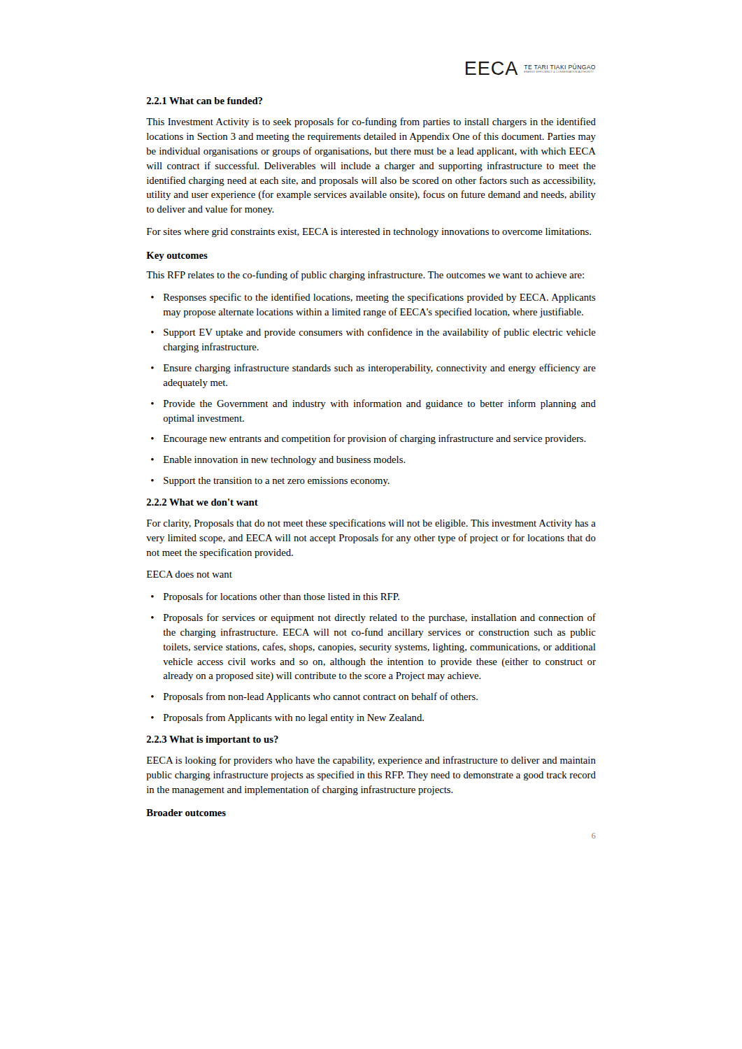EECA TE TARI TIAKI PŪNGAO ENERGY EFFICIENCY & CONSERVATION AUTHORITY
2.2.1 What can be funded?
This Investment Activity is to seek proposals for co-funding from parties to install chargers in the identified locations in Section 3 and meeting the requirements detailed in Appendix One of this document. Parties may be individual organisations or groups of organisations, but there must be a lead applicant, with which EECA will contract if successful. Deliverables will include a charger and supporting infrastructure to meet the identified charging need at each site, and proposals will also be scored on other factors such as accessibility, utility and user experience (for example services available onsite), focus on future demand and needs, ability to deliver and value for money.
For sites where grid constraints exist, EECA is interested in technology innovations to overcome limitations.
Key outcomes
This RFP relates to the co-funding of public charging infrastructure. The outcomes we want to achieve are:
Responses specific to the identified locations, meeting the specifications provided by EECA. Applicants may propose alternate locations within a limited range of EECA's specified location, where justifiable.
Support EV uptake and provide consumers with confidence in the availability of public electric vehicle charging infrastructure.
Ensure charging infrastructure standards such as interoperability, connectivity and energy efficiency are adequately met.
Provide the Government and industry with information and guidance to better inform planning and optimal investment.
Encourage new entrants and competition for provision of charging infrastructure and service providers.
Enable innovation in new technology and business models.
Support the transition to a net zero emissions economy.
2.2.2 What we don't want
For clarity, Proposals that do not meet these specifications will not be eligible. This investment Activity has a very limited scope, and EECA will not accept Proposals for any other type of project or for locations that do not meet the specification provided.
EECA does not want
Proposals for locations other than those listed in this RFP.
Proposals for services or equipment not directly related to the purchase, installation and connection of the charging infrastructure. EECA will not co-fund ancillary services or construction such as public toilets, service stations, cafes, shops, canopies, security systems, lighting, communications, or additional vehicle access civil works and so on, although the intention to provide these (either to construct or already on a proposed site) will contribute to the score a Project may achieve.
Proposals from non-lead Applicants who cannot contract on behalf of others.
Proposals from Applicants with no legal entity in New Zealand.
2.2.3 What is important to us?
EECA is looking for providers who have the capability, experience and infrastructure to deliver and maintain public charging infrastructure projects as specified in this RFP. They need to demonstrate a good track record in the management and implementation of charging infrastructure projects.
Broader outcomes
6